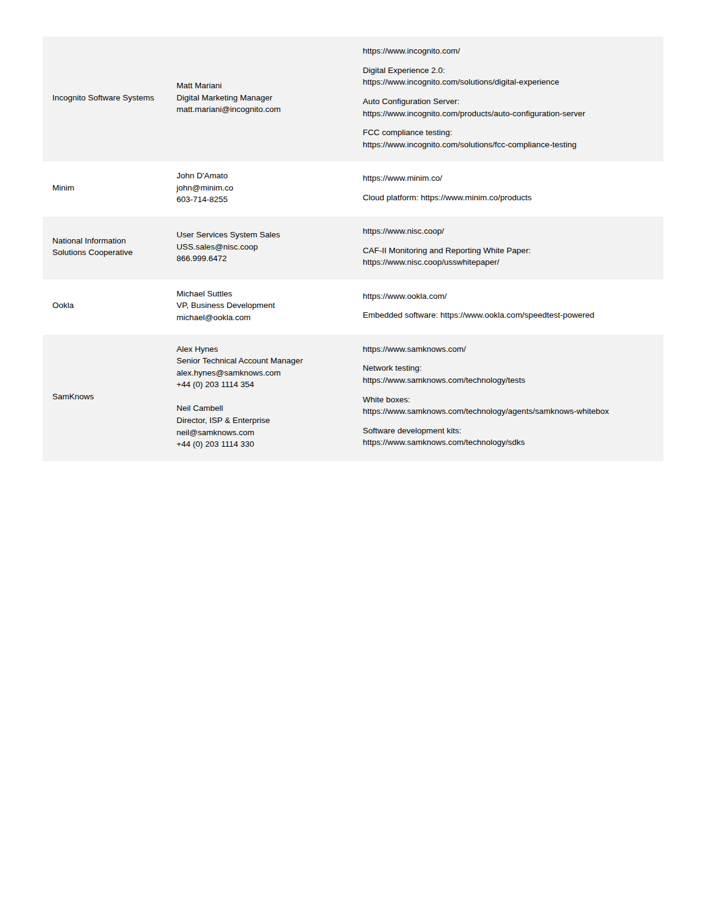| Incognito Software Systems | Matt Mariani Digital Marketing Manager matt.mariani@incognito.com | https://www.incognito.com/ Digital Experience 2.0: https://www.incognito.com/solutions/digital-experience Auto Configuration Server: https://www.incognito.com/products/auto-configuration-server FCC compliance testing: https://www.incognito.com/solutions/fcc-compliance-testing |
| Minim | John D'Amato john@minim.co 603-714-8255 | https://www.minim.co/ Cloud platform: https://www.minim.co/products |
| National Information Solutions Cooperative | User Services System Sales USS.sales@nisc.coop 866.999.6472 | https://www.nisc.coop/ CAF-II Monitoring and Reporting White Paper: https://www.nisc.coop/usswhitepaper/ |
| Ookla | Michael Suttles VP, Business Development michael@ookla.com | https://www.ookla.com/ Embedded software: https://www.ookla.com/speedtest-powered |
| SamKnows | Alex Hynes Senior Technical Account Manager alex.hynes@samknows.com +44 (0) 203 1114 354 Neil Cambell Director, ISP & Enterprise neil@samknows.com +44 (0) 203 1114 330 | https://www.samknows.com/ Network testing: https://www.samknows.com/technology/tests White boxes: https://www.samknows.com/technology/agents/samknows-whitebox Software development kits: https://www.samknows.com/technology/sdks |